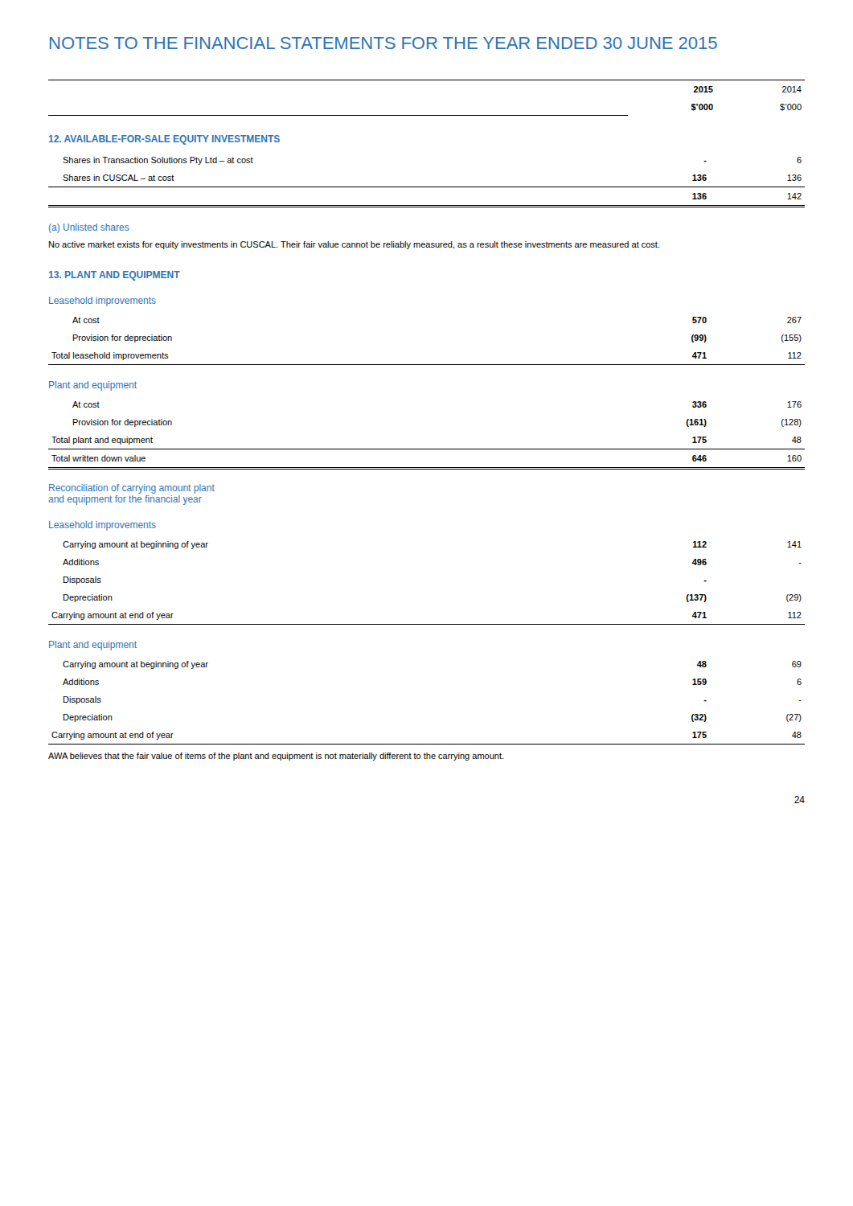Notes to the Financial Statements for the Year Ended 30 June 2015
| | 2015 | 2014 |
| | $’000 | $’000 |
12. Available-for-sale equity investments
| Shares in Transaction Solutions Pty Ltd – at cost | - | 6 |
| Shares in CUSCAL – at cost | 136 | 136 |
| | 136 | 142 |
(a) Unlisted shares
No active market exists for equity investments in CUSCAL. Their fair value cannot be reliably measured, as a result these investments are measured at cost.
13. Plant and equipment
Leasehold improvements
| At cost | 570 | 267 |
| Provision for depreciation | (99) | (155) |
| Total leasehold improvements | 471 | 112 |
Plant and equipment
| At cost | 336 | 176 |
| Provision for depreciation | (161) | (128) |
| Total plant and equipment | 175 | 48 |
| Total written down value | 646 | 160 |
Reconciliation of carrying amount plant
and equipment for the financial year
Leasehold improvements
| Carrying amount at beginning of year | 112 | 141 |
| Additions | 496 | - |
| Disposals | - | |
| Depreciation | (137) | (29) |
| Carrying amount at end of year | 471 | 112 |
Plant and equipment
| Carrying amount at beginning of year | 48 | 69 |
| Additions | 159 | 6 |
| Disposals | - | - |
| Depreciation | (32) | (27) |
| Carrying amount at end of year | 175 | 48 |
AWA believes that the fair value of items of the plant and equipment is not materially different to the carrying amount.
24